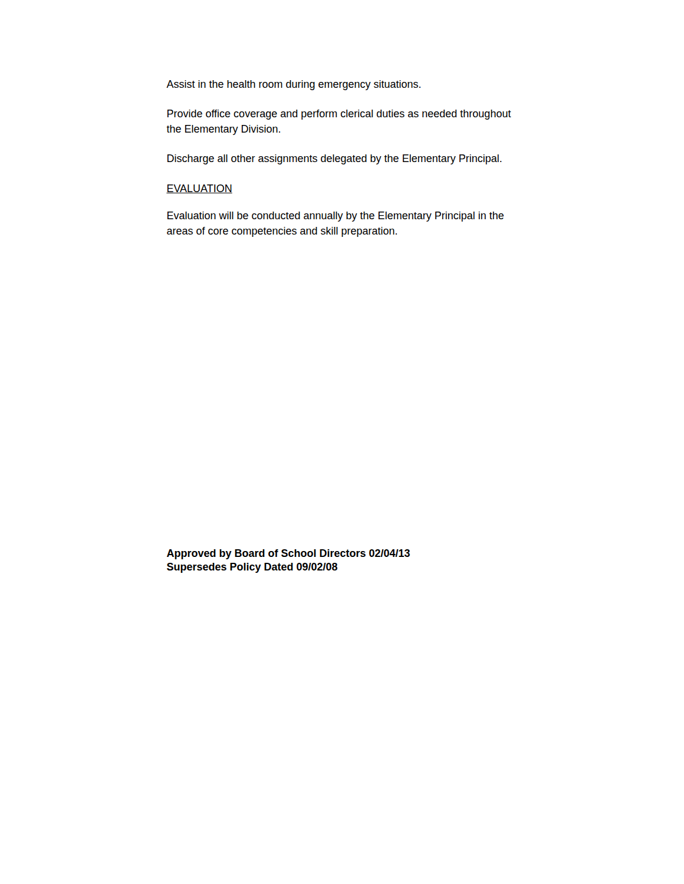Assist in the health room during emergency situations.
Provide office coverage and perform clerical duties as needed throughout the Elementary Division.
Discharge all other assignments delegated by the Elementary Principal.
EVALUATION
Evaluation will be conducted annually by the Elementary Principal in the areas of core competencies and skill preparation.
Approved by Board of School Directors 02/04/13
Supersedes Policy Dated 09/02/08